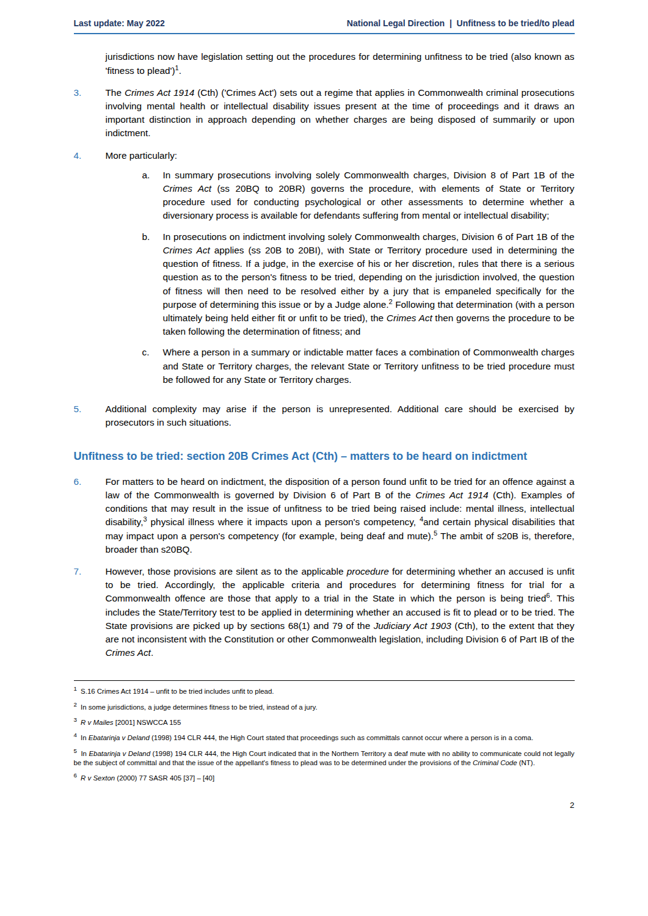Last update: May 2022 National Legal Direction | Unfitness to be tried/to plead
jurisdictions now have legislation setting out the procedures for determining unfitness to be tried (also known as 'fitness to plead')1.
3. The Crimes Act 1914 (Cth) ('Crimes Act') sets out a regime that applies in Commonwealth criminal prosecutions involving mental health or intellectual disability issues present at the time of proceedings and it draws an important distinction in approach depending on whether charges are being disposed of summarily or upon indictment.
4. More particularly:
a. In summary prosecutions involving solely Commonwealth charges, Division 8 of Part 1B of the Crimes Act (ss 20BQ to 20BR) governs the procedure, with elements of State or Territory procedure used for conducting psychological or other assessments to determine whether a diversionary process is available for defendants suffering from mental or intellectual disability;
b. In prosecutions on indictment involving solely Commonwealth charges, Division 6 of Part 1B of the Crimes Act applies (ss 20B to 20BI), with State or Territory procedure used in determining the question of fitness. If a judge, in the exercise of his or her discretion, rules that there is a serious question as to the person's fitness to be tried, depending on the jurisdiction involved, the question of fitness will then need to be resolved either by a jury that is empaneled specifically for the purpose of determining this issue or by a Judge alone.2 Following that determination (with a person ultimately being held either fit or unfit to be tried), the Crimes Act then governs the procedure to be taken following the determination of fitness; and
c. Where a person in a summary or indictable matter faces a combination of Commonwealth charges and State or Territory charges, the relevant State or Territory unfitness to be tried procedure must be followed for any State or Territory charges.
5. Additional complexity may arise if the person is unrepresented. Additional care should be exercised by prosecutors in such situations.
Unfitness to be tried: section 20B Crimes Act (Cth) – matters to be heard on indictment
6. For matters to be heard on indictment, the disposition of a person found unfit to be tried for an offence against a law of the Commonwealth is governed by Division 6 of Part B of the Crimes Act 1914 (Cth). Examples of conditions that may result in the issue of unfitness to be tried being raised include: mental illness, intellectual disability,3 physical illness where it impacts upon a person's competency, 4and certain physical disabilities that may impact upon a person's competency (for example, being deaf and mute).5 The ambit of s20B is, therefore, broader than s20BQ.
7. However, those provisions are silent as to the applicable procedure for determining whether an accused is unfit to be tried. Accordingly, the applicable criteria and procedures for determining fitness for trial for a Commonwealth offence are those that apply to a trial in the State in which the person is being tried6. This includes the State/Territory test to be applied in determining whether an accused is fit to plead or to be tried. The State provisions are picked up by sections 68(1) and 79 of the Judiciary Act 1903 (Cth), to the extent that they are not inconsistent with the Constitution or other Commonwealth legislation, including Division 6 of Part IB of the Crimes Act.
1 S.16 Crimes Act 1914 – unfit to be tried includes unfit to plead.
2 In some jurisdictions, a judge determines fitness to be tried, instead of a jury.
3 R v Mailes [2001] NSWCCA 155
4 In Ebatarinja v Deland (1998) 194 CLR 444, the High Court stated that proceedings such as committals cannot occur where a person is in a coma.
5 In Ebatarinja v Deland (1998) 194 CLR 444, the High Court indicated that in the Northern Territory a deaf mute with no ability to communicate could not legally be the subject of committal and that the issue of the appellant's fitness to plead was to be determined under the provisions of the Criminal Code (NT).
6 R v Sexton (2000) 77 SASR 405 [37] – [40]
2